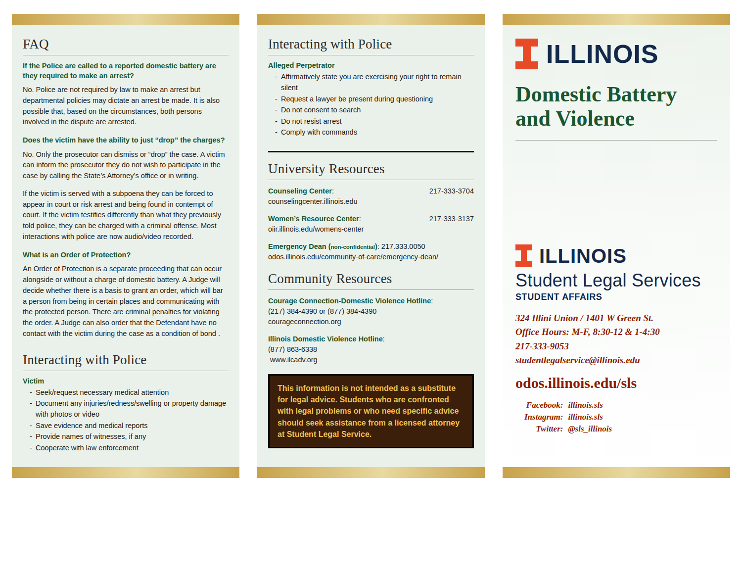FAQ
If the Police are called to a reported domestic battery are they required to make an arrest?
No. Police are not required by law to make an arrest but departmental policies may dictate an arrest be made. It is also possible that, based on the circumstances, both persons involved in the dispute are arrested.
Does the victim have the ability to just “drop” the charges?
No. Only the prosecutor can dismiss or “drop” the case. A victim can inform the prosecutor they do not wish to participate in the case by calling the State’s Attorney’s office or in writing.
If the victim is served with a subpoena they can be forced to appear in court or risk arrest and being found in contempt of court. If the victim testifies differently than what they previously told police, they can be charged with a criminal offense. Most interactions with police are now audio/video recorded.
What is an Order of Protection?
An Order of Protection is a separate proceeding that can occur alongside or without a charge of domestic battery. A Judge will decide whether there is a basis to grant an order, which will bar a person from being in certain places and communicating with the protected person. There are criminal penalties for violating the order. A Judge can also order that the Defendant have no contact with the victim during the case as a condition of bond .
Interacting with Police
Victim
Seek/request necessary medical attention
Document any injuries/redness/swelling or property damage with photos or video
Save evidence and medical reports
Provide names of witnesses, if any
Cooperate with law enforcement
Interacting with Police
Alleged Perpetrator
Affirmatively state you are exercising your right to remain silent
Request a lawyer be present during questioning
Do not consent to search
Do not resist arrest
Comply with commands
University Resources
217-333-3704 Counseling Center: counselingcenter.illinois.edu
217-333-3137 Women’s Resource Center: oiir.illinois.edu/womens-center
Emergency Dean (non-confidential): 217.333.0050 odos.illinois.edu/community-of-care/emergency-dean/
Community Resources
Courage Connection-Domestic Violence Hotline: (217) 384-4390 or (877) 384-4390 courageconnection.org
Illinois Domestic Violence Hotline: (877) 863-6338 www.ilcadv.org
This information is not intended as a substitute for legal advice. Students who are confronted with legal problems or who need specific advice should seek assistance from a licensed attorney at Student Legal Service.
ILLINOIS
Domestic Battery
and Violence
ILLINOIS
Student Legal Services
STUDENT AFFAIRS
324 Illini Union / 1401 W Green St.
Office Hours: M-F, 8:30-12 & 1-4:30
217-333-9053
studentlegalservice@illinois.edu
odos.illinois.edu/sls
| Facebook: | illinois.sls |
| Instagram: | illinois.sls |
| Twitter: | @sls_illinois |